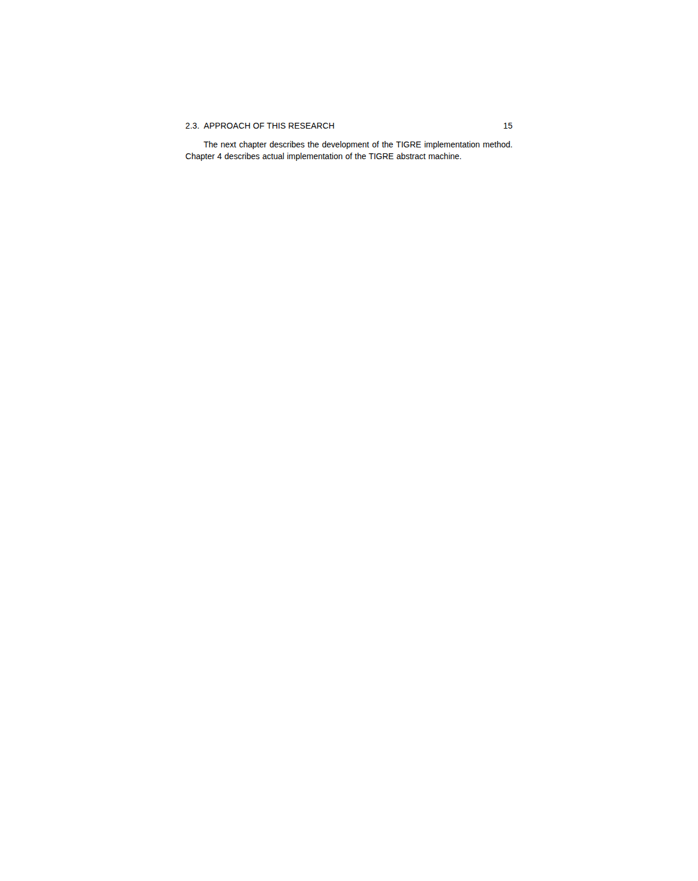2.3. Approach of this research 15
The next chapter describes the development of the TIGRE implementation method. Chapter 4 describes actual implementation of the TIGRE abstract machine.